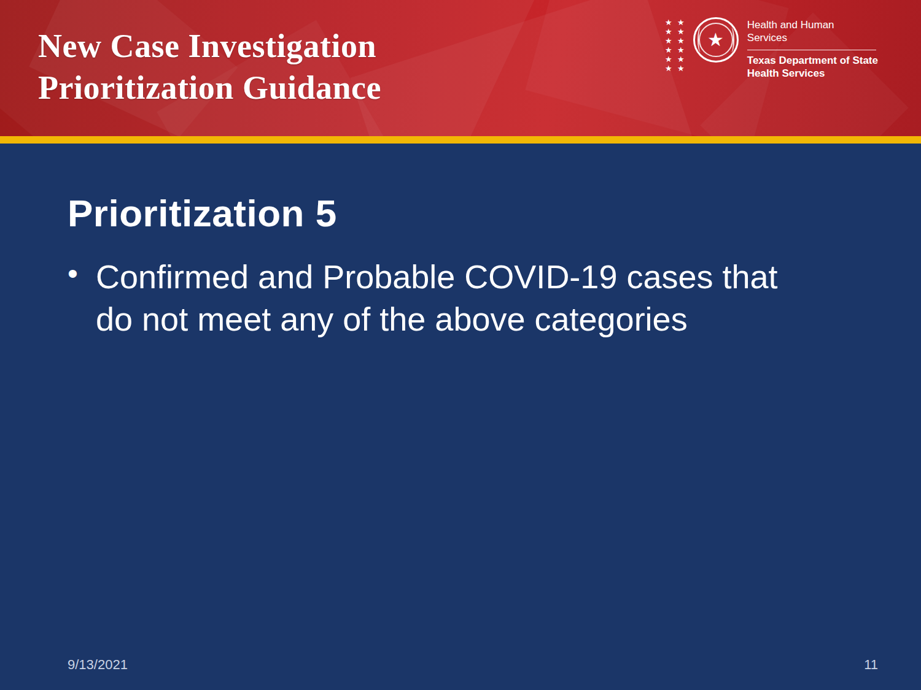New Case Investigation
Prioritization Guidance
★★ ★★ ★★ ★★ ★★ ★★
Health and Human
Services
Texas Department of State
Health Services
Prioritization 5
Confirmed and Probable COVID-19 cases that do not meet any of the above categories
9/13/2021 11